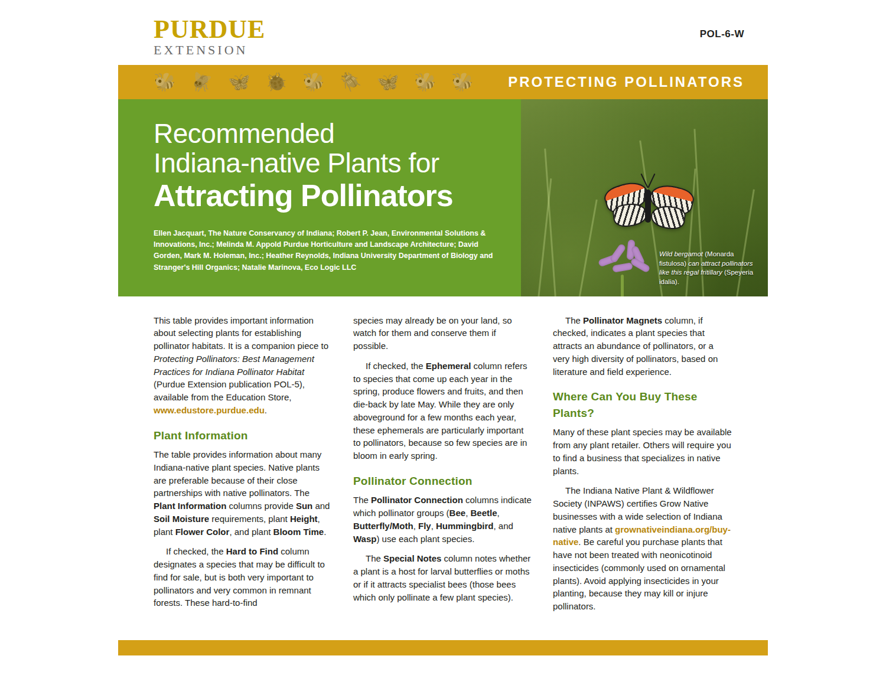Purdue
Extension
POL-6-W
🐝🪰🦋🐞🐝🪲🦋🐝🐝
Protecting Pollinators
Recommended
Indiana-native Plants for Attracting Pollinators
Ellen Jacquart, The Nature Conservancy of Indiana; Robert P. Jean, Environmental Solutions & Innovations, Inc.; Melinda M. Appold Purdue Horticulture and Landscape Architecture; David Gorden, Mark M. Holeman, Inc.; Heather Reynolds, Indiana University Department of Biology and Stranger's Hill Organics; Natalie Marinova, Eco Logic LLC
Wild bergamot (Monarda fistulosa) can attract pollinators like this regal fritillary (Speyeria idalia).
This table provides important information about selecting plants for establishing pollinator habitats. It is a companion piece to Protecting Pollinators: Best Management Practices for Indiana Pollinator Habitat (Purdue Extension publication POL-5), available from the Education Store, www.edustore.purdue.edu.
Plant Information
The table provides information about many Indiana-native plant species. Native plants are preferable because of their close partnerships with native pollinators. The Plant Information columns provide Sun and Soil Moisture requirements, plant Height, plant Flower Color, and plant Bloom Time.
If checked, the Hard to Find column designates a species that may be difficult to find for sale, but is both very important to pollinators and very common in remnant forests. These hard-to-find
species may already be on your land, so watch for them and conserve them if possible.
If checked, the Ephemeral column refers to species that come up each year in the spring, produce flowers and fruits, and then die-back by late May. While they are only aboveground for a few months each year, these ephemerals are particularly important to pollinators, because so few species are in bloom in early spring.
Pollinator Connection
The Pollinator Connection columns indicate which pollinator groups (Bee, Beetle, Butterfly/Moth, Fly, Hummingbird, and Wasp) use each plant species.
The Special Notes column notes whether a plant is a host for larval butterflies or moths or if it attracts specialist bees (those bees which only pollinate a few plant species).
The Pollinator Magnets column, if checked, indicates a plant species that attracts an abundance of pollinators, or a very high diversity of pollinators, based on literature and field experience.
Where Can You Buy These Plants?
Many of these plant species may be available from any plant retailer. Others will require you to find a business that specializes in native plants.
The Indiana Native Plant & Wildflower Society (INPAWS) certifies Grow Native businesses with a wide selection of Indiana native plants at grownativeindiana.org/buy-native. Be careful you purchase plants that have not been treated with neonicotinoid insecticides (commonly used on ornamental plants). Avoid applying insecticides in your planting, because they may kill or injure pollinators.